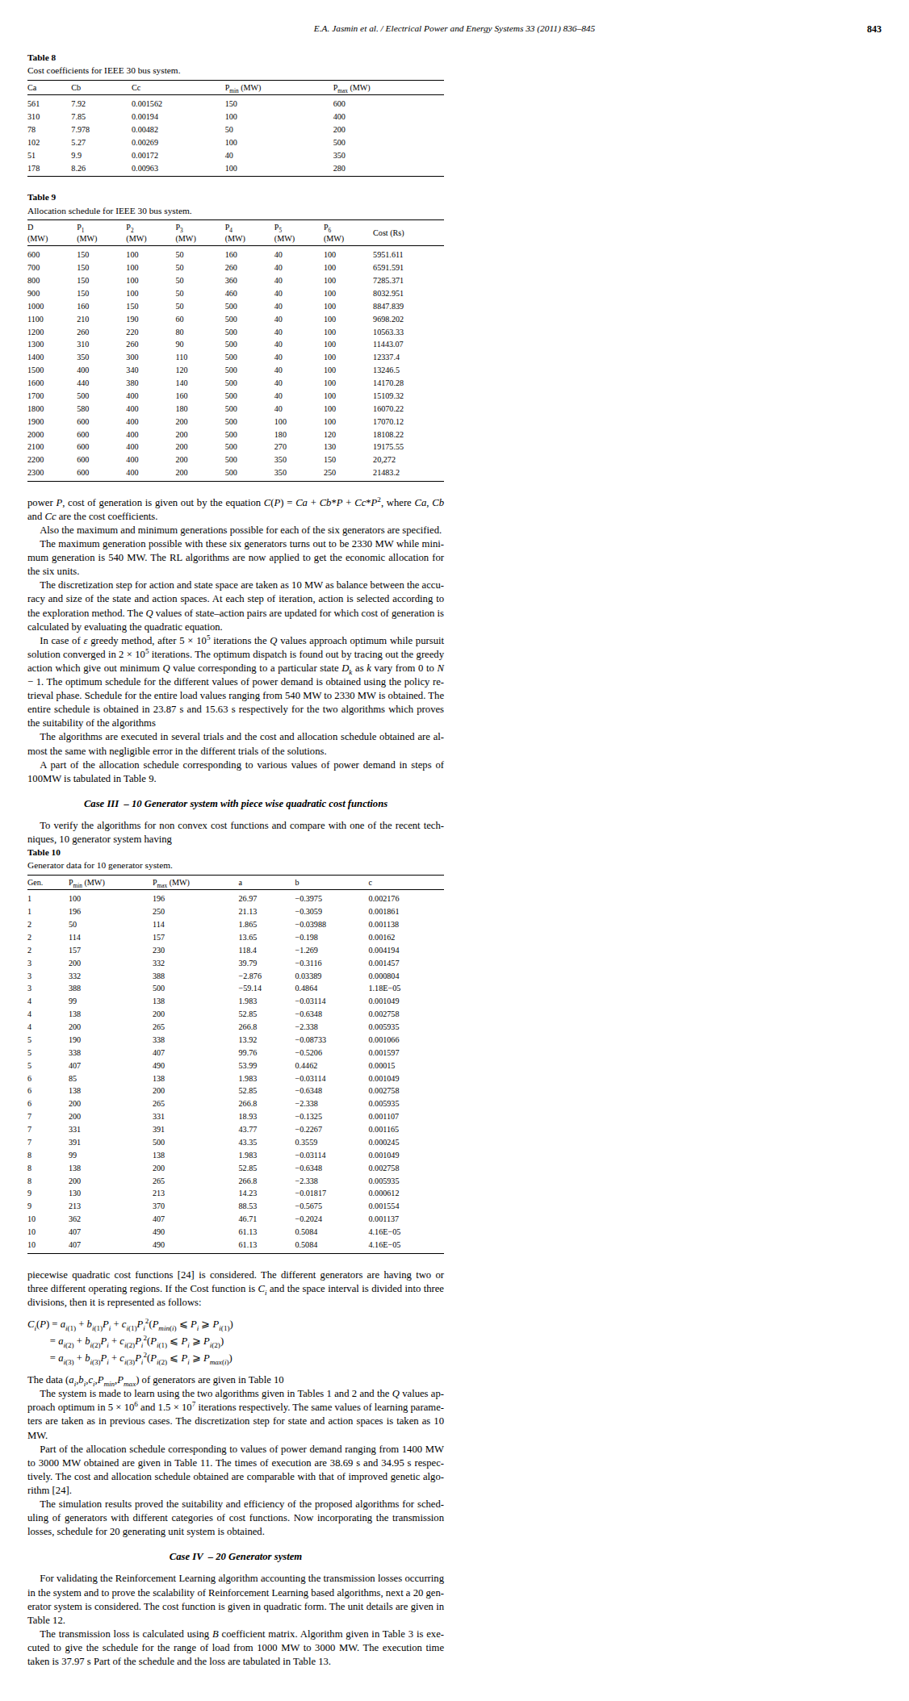E.A. Jasmin et al. / Electrical Power and Energy Systems 33 (2011) 836–845
843
Table 8
Cost coefficients for IEEE 30 bus system.
| Ca | Cb | Cc | P min (MW) | P max (MW) |
| --- | --- | --- | --- | --- |
| 561 | 7.92 | 0.001562 | 150 | 600 |
| 310 | 7.85 | 0.00194 | 100 | 400 |
| 78 | 7.978 | 0.00482 | 50 | 200 |
| 102 | 5.27 | 0.00269 | 100 | 500 |
| 51 | 9.9 | 0.00172 | 40 | 350 |
| 178 | 8.26 | 0.00963 | 100 | 280 |
Table 9
Allocation schedule for IEEE 30 bus system.
| D (MW) | P 1 (MW) | P 2 (MW) | P 3 (MW) | P 4 (MW) | P 5 (MW) | P 6 (MW) | Cost (Rs) |
| --- | --- | --- | --- | --- | --- | --- | --- |
| 600 | 150 | 100 | 50 | 160 | 40 | 100 | 5951.611 |
| 700 | 150 | 100 | 50 | 260 | 40 | 100 | 6591.591 |
| 800 | 150 | 100 | 50 | 360 | 40 | 100 | 7285.371 |
| 900 | 150 | 100 | 50 | 460 | 40 | 100 | 8032.951 |
| 1000 | 160 | 150 | 50 | 500 | 40 | 100 | 8847.839 |
| 1100 | 210 | 190 | 60 | 500 | 40 | 100 | 9698.202 |
| 1200 | 260 | 220 | 80 | 500 | 40 | 100 | 10563.33 |
| 1300 | 310 | 260 | 90 | 500 | 40 | 100 | 11443.07 |
| 1400 | 350 | 300 | 110 | 500 | 40 | 100 | 12337.4 |
| 1500 | 400 | 340 | 120 | 500 | 40 | 100 | 13246.5 |
| 1600 | 440 | 380 | 140 | 500 | 40 | 100 | 14170.28 |
| 1700 | 500 | 400 | 160 | 500 | 40 | 100 | 15109.32 |
| 1800 | 580 | 400 | 180 | 500 | 40 | 100 | 16070.22 |
| 1900 | 600 | 400 | 200 | 500 | 100 | 100 | 17070.12 |
| 2000 | 600 | 400 | 200 | 500 | 180 | 120 | 18108.22 |
| 2100 | 600 | 400 | 200 | 500 | 270 | 130 | 19175.55 |
| 2200 | 600 | 400 | 200 | 500 | 350 | 150 | 20,272 |
| 2300 | 600 | 400 | 200 | 500 | 350 | 250 | 21483.2 |
power P, cost of generation is given out by the equation C(P) = Ca + Cb*P + Cc*P2, where Ca, Cb and Cc are the cost coefficients.
Also the maximum and minimum generations possible for each of the six generators are specified.
The maximum generation possible with these six generators turns out to be 2330 MW while minimum generation is 540 MW. The RL algorithms are now applied to get the economic allocation for the six units.
The discretization step for action and state space are taken as 10 MW as balance between the accuracy and size of the state and action spaces. At each step of iteration, action is selected according to the exploration method. The Q values of state–action pairs are updated for which cost of generation is calculated by evaluating the quadratic equation.
In case of ε greedy method, after 5 × 105 iterations the Q values approach optimum while pursuit solution converged in 2 × 105 iterations. The optimum dispatch is found out by tracing out the greedy action which give out minimum Q value corresponding to a particular state Dk as k vary from 0 to N − 1. The optimum schedule for the different values of power demand is obtained using the policy retrieval phase. Schedule for the entire load values ranging from 540 MW to 2330 MW is obtained. The entire schedule is obtained in 23.87 s and 15.63 s respectively for the two algorithms which proves the suitability of the algorithms
The algorithms are executed in several trials and the cost and allocation schedule obtained are almost the same with negligible error in the different trials of the solutions.
A part of the allocation schedule corresponding to various values of power demand in steps of 100MW is tabulated in Table 9.
Case III – 10 Generator system with piece wise quadratic cost functions
To verify the algorithms for non convex cost functions and compare with one of the recent techniques, 10 generator system having
Table 10
Generator data for 10 generator system.
| Gen. | P min (MW) | P max (MW) | a | b | c |
| --- | --- | --- | --- | --- | --- |
| 1 | 100 | 196 | 26.97 | −0.3975 | 0.002176 |
| 1 | 196 | 250 | 21.13 | −0.3059 | 0.001861 |
| 2 | 50 | 114 | 1.865 | −0.03988 | 0.001138 |
| 2 | 114 | 157 | 13.65 | −0.198 | 0.00162 |
| 2 | 157 | 230 | 118.4 | −1.269 | 0.004194 |
| 3 | 200 | 332 | 39.79 | −0.3116 | 0.001457 |
| 3 | 332 | 388 | −2.876 | 0.03389 | 0.000804 |
| 3 | 388 | 500 | −59.14 | 0.4864 | 1.18E−05 |
| 4 | 99 | 138 | 1.983 | −0.03114 | 0.001049 |
| 4 | 138 | 200 | 52.85 | −0.6348 | 0.002758 |
| 4 | 200 | 265 | 266.8 | −2.338 | 0.005935 |
| 5 | 190 | 338 | 13.92 | −0.08733 | 0.001066 |
| 5 | 338 | 407 | 99.76 | −0.5206 | 0.001597 |
| 5 | 407 | 490 | 53.99 | 0.4462 | 0.00015 |
| 6 | 85 | 138 | 1.983 | −0.03114 | 0.001049 |
| 6 | 138 | 200 | 52.85 | −0.6348 | 0.002758 |
| 6 | 200 | 265 | 266.8 | −2.338 | 0.005935 |
| 7 | 200 | 331 | 18.93 | −0.1325 | 0.001107 |
| 7 | 331 | 391 | 43.77 | −0.2267 | 0.001165 |
| 7 | 391 | 500 | 43.35 | 0.3559 | 0.000245 |
| 8 | 99 | 138 | 1.983 | −0.03114 | 0.001049 |
| 8 | 138 | 200 | 52.85 | −0.6348 | 0.002758 |
| 8 | 200 | 265 | 266.8 | −2.338 | 0.005935 |
| 9 | 130 | 213 | 14.23 | −0.01817 | 0.000612 |
| 9 | 213 | 370 | 88.53 | −0.5675 | 0.001554 |
| 10 | 362 | 407 | 46.71 | −0.2024 | 0.001137 |
| 10 | 407 | 490 | 61.13 | 0.5084 | 4.16E−05 |
| 10 | 407 | 490 | 61.13 | 0.5084 | 4.16E−05 |
piecewise quadratic cost functions [24] is considered. The different generators are having two or three different operating regions. If the Cost function is Ci and the space interval is divided into three divisions, then it is represented as follows:
Ci(P) = ai(1) + bi(1)Pi + ci(1)Pi2(Pmin(i) ⩽ Pi ⩾ Pi(1))
= ai(2) + bi(2)Pi + ci(2)Pi2(Pi(1) ⩽ Pi ⩾ Pi(2))
= ai(3) + bi(3)Pi + ci(3)Pi2(Pi(2) ⩽ Pi ⩾ Pmax(i))
The data (ai,bi,ci,Pmin,Pmax) of generators are given in Table 10
The system is made to learn using the two algorithms given in Tables 1 and 2 and the Q values approach optimum in 5 × 106 and 1.5 × 107 iterations respectively. The same values of learning parameters are taken as in previous cases. The discretization step for state and action spaces is taken as 10 MW.
Part of the allocation schedule corresponding to values of power demand ranging from 1400 MW to 3000 MW obtained are given in Table 11. The times of execution are 38.69 s and 34.95 s respectively. The cost and allocation schedule obtained are comparable with that of improved genetic algorithm [24].
The simulation results proved the suitability and efficiency of the proposed algorithms for scheduling of generators with different categories of cost functions. Now incorporating the transmission losses, schedule for 20 generating unit system is obtained.
Case IV – 20 Generator system
For validating the Reinforcement Learning algorithm accounting the transmission losses occurring in the system and to prove the scalability of Reinforcement Learning based algorithms, next a 20 generator system is considered. The cost function is given in quadratic form. The unit details are given in Table 12.
The transmission loss is calculated using B coefficient matrix. Algorithm given in Table 3 is executed to give the schedule for the range of load from 1000 MW to 3000 MW. The execution time taken is 37.97 s Part of the schedule and the loss are tabulated in Table 13.